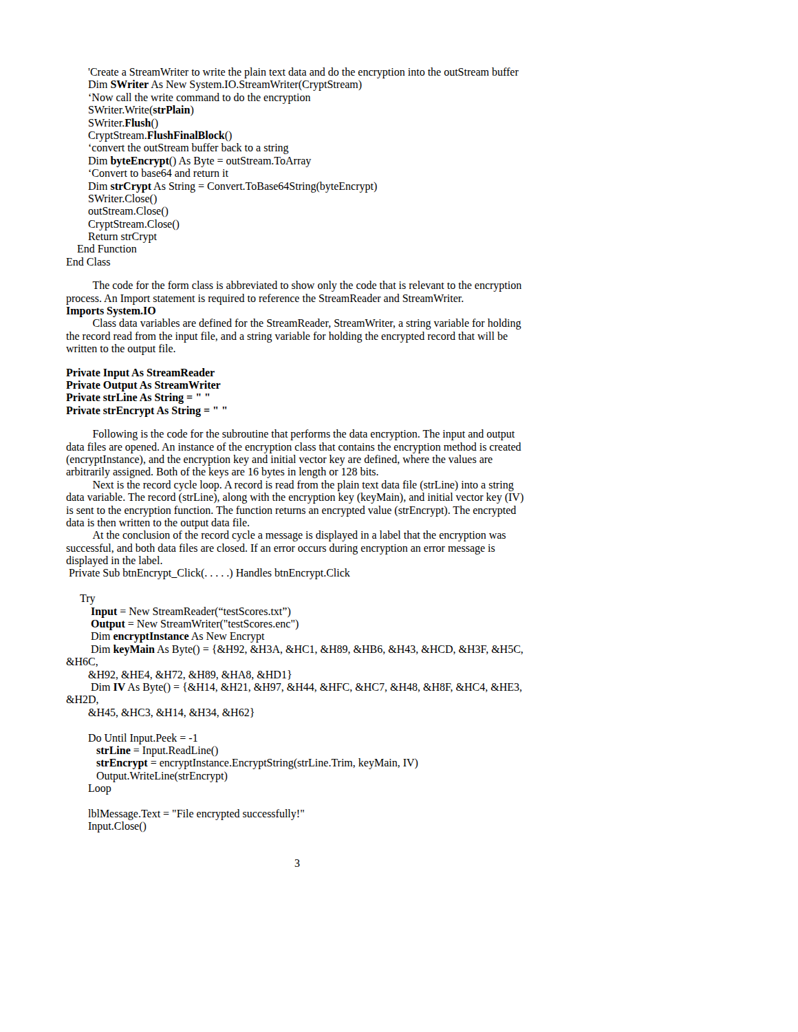'Create a StreamWriter to write the plain text data and do the encryption into the outStream buffer Dim SWriter As New System.IO.StreamWriter(CryptStream) ‘Now call the write command to do the encryption SWriter.Write(strPlain) SWriter.Flush() CryptStream.FlushFinalBlock() ‘convert the outStream buffer back to a string Dim byteEncrypt() As Byte = outStream.ToArray ‘Convert to base64 and return it Dim strCrypt As String = Convert.ToBase64String(byteEncrypt) SWriter.Close() outStream.Close() CryptStream.Close() Return strCrypt End Function End Class
The code for the form class is abbreviated to show only the code that is relevant to the encryption process. An Import statement is required to reference the StreamReader and StreamWriter.
Imports System.IO
Class data variables are defined for the StreamReader, StreamWriter, a string variable for holding the record read from the input file, and a string variable for holding the encrypted record that will be written to the output file.
Private Input As StreamReader
Private Output As StreamWriter
Private strLine As String = " "
Private strEncrypt As String = " "
Following is the code for the subroutine that performs the data encryption. The input and output data files are opened. An instance of the encryption class that contains the encryption method is created (encryptInstance), and the encryption key and initial vector key are defined, where the values are arbitrarily assigned. Both of the keys are 16 bytes in length or 128 bits.
Next is the record cycle loop. A record is read from the plain text data file (strLine) into a string data variable. The record (strLine), along with the encryption key (keyMain), and initial vector key (IV) is sent to the encryption function. The function returns an encrypted value (strEncrypt). The encrypted data is then written to the output data file.
At the conclusion of the record cycle a message is displayed in a label that the encryption was successful, and both data files are closed. If an error occurs during encryption an error message is displayed in the label.
Private Sub btnEncrypt_Click(. . . . .) Handles btnEncrypt.Click Try Input = New StreamReader(“testScores.txt”) Output = New StreamWriter("testScores.enc") Dim encryptInstance As New Encrypt Dim keyMain As Byte() = {&H92, &H3A, &HC1, &H89, &HB6, &H43, &HCD, &H3F, &H5C, &H6C, &H92, &HE4, &H72, &H89, &HA8, &HD1} Dim IV As Byte() = {&H14, &H21, &H97, &H44, &HFC, &HC7, &H48, &H8F, &HC4, &HE3, &H2D, &H45, &HC3, &H14, &H34, &H62} Do Until Input.Peek = -1 strLine = Input.ReadLine() strEncrypt = encryptInstance.EncryptString(strLine.Trim, keyMain, IV) Output.WriteLine(strEncrypt) Loop lblMessage.Text = "File encrypted successfully!" Input.Close()
3